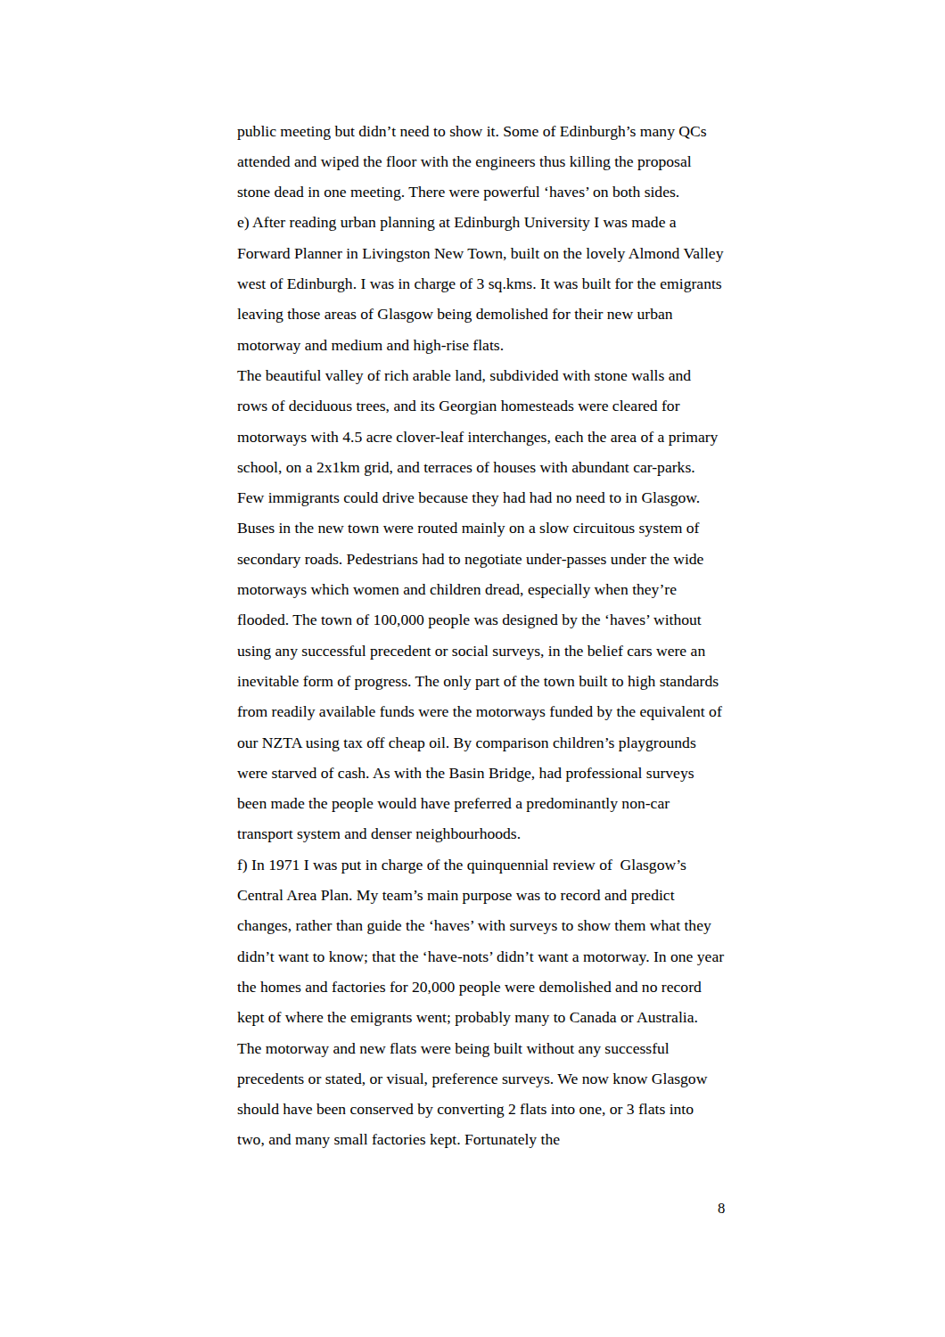public meeting but didn’t need to show it. Some of Edinburgh’s many QCs attended and wiped the floor with the engineers thus killing the proposal stone dead in one meeting. There were powerful ‘haves’ on both sides.
e) After reading urban planning at Edinburgh University I was made a Forward Planner in Livingston New Town, built on the lovely Almond Valley west of Edinburgh. I was in charge of 3 sq.kms. It was built for the emigrants leaving those areas of Glasgow being demolished for their new urban motorway and medium and high-rise flats.
The beautiful valley of rich arable land, subdivided with stone walls and rows of deciduous trees, and its Georgian homesteads were cleared for motorways with 4.5 acre clover-leaf interchanges, each the area of a primary school, on a 2x1km grid, and terraces of houses with abundant car-parks. Few immigrants could drive because they had had no need to in Glasgow. Buses in the new town were routed mainly on a slow circuitous system of secondary roads. Pedestrians had to negotiate under-passes under the wide motorways which women and children dread, especially when they’re flooded. The town of 100,000 people was designed by the ‘haves’ without using any successful precedent or social surveys, in the belief cars were an inevitable form of progress. The only part of the town built to high standards from readily available funds were the motorways funded by the equivalent of our NZTA using tax off cheap oil. By comparison children’s playgrounds were starved of cash. As with the Basin Bridge, had professional surveys been made the people would have preferred a predominantly non-car transport system and denser neighbourhoods.
f) In 1971 I was put in charge of the quinquennial review of Glasgow’s Central Area Plan. My team’s main purpose was to record and predict changes, rather than guide the ‘haves’ with surveys to show them what they didn’t want to know; that the ‘have-nots’ didn’t want a motorway. In one year the homes and factories for 20,000 people were demolished and no record kept of where the emigrants went; probably many to Canada or Australia. The motorway and new flats were being built without any successful precedents or stated, or visual, preference surveys. We now know Glasgow should have been conserved by converting 2 flats into one, or 3 flats into two, and many small factories kept. Fortunately the
8